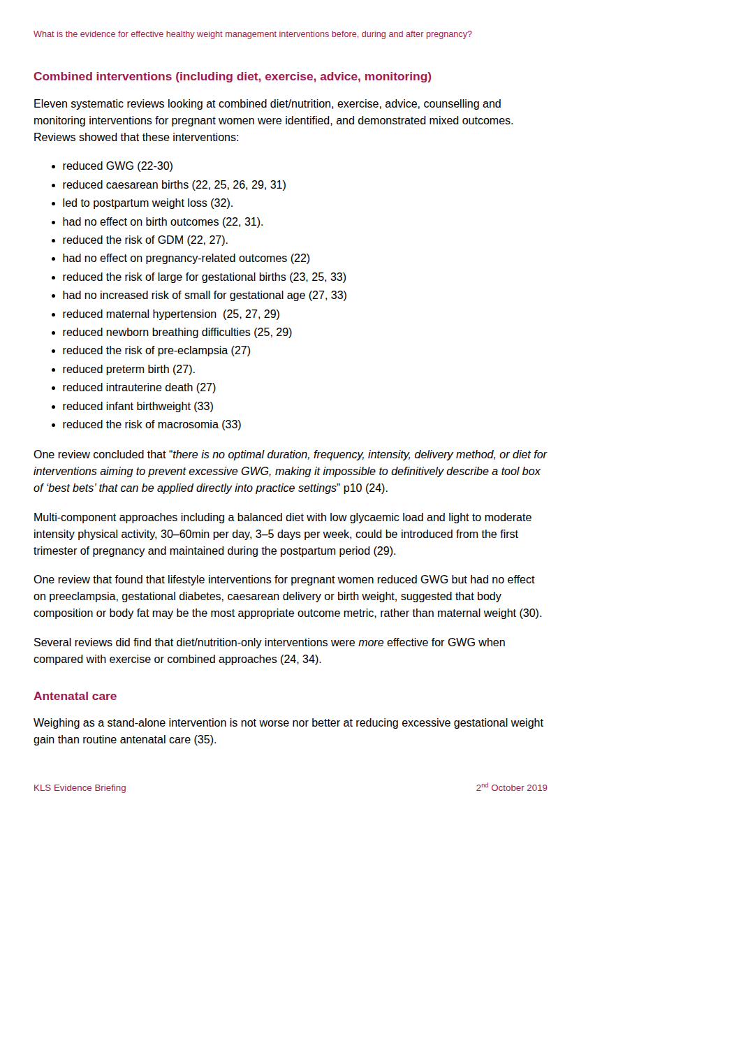What is the evidence for effective healthy weight management interventions before, during and after pregnancy?
Combined interventions (including diet, exercise, advice, monitoring)
Eleven systematic reviews looking at combined diet/nutrition, exercise, advice, counselling and monitoring interventions for pregnant women were identified, and demonstrated mixed outcomes. Reviews showed that these interventions:
reduced GWG (22-30)
reduced caesarean births (22, 25, 26, 29, 31)
led to postpartum weight loss (32).
had no effect on birth outcomes (22, 31).
reduced the risk of GDM (22, 27).
had no effect on pregnancy-related outcomes (22)
reduced the risk of large for gestational births (23, 25, 33)
had no increased risk of small for gestational age (27, 33)
reduced maternal hypertension (25, 27, 29)
reduced newborn breathing difficulties (25, 29)
reduced the risk of pre-eclampsia (27)
reduced preterm birth (27).
reduced intrauterine death (27)
reduced infant birthweight (33)
reduced the risk of macrosomia (33)
One review concluded that “there is no optimal duration, frequency, intensity, delivery method, or diet for interventions aiming to prevent excessive GWG, making it impossible to definitively describe a tool box of ‘best bets’ that can be applied directly into practice settings” p10 (24).
Multi-component approaches including a balanced diet with low glycaemic load and light to moderate intensity physical activity, 30–60min per day, 3–5 days per week, could be introduced from the first trimester of pregnancy and maintained during the postpartum period (29).
One review that found that lifestyle interventions for pregnant women reduced GWG but had no effect on preeclampsia, gestational diabetes, caesarean delivery or birth weight, suggested that body composition or body fat may be the most appropriate outcome metric, rather than maternal weight (30).
Several reviews did find that diet/nutrition-only interventions were more effective for GWG when compared with exercise or combined approaches (24, 34).
Antenatal care
Weighing as a stand-alone intervention is not worse nor better at reducing excessive gestational weight gain than routine antenatal care (35).
KLS Evidence Briefing 2nd October 2019